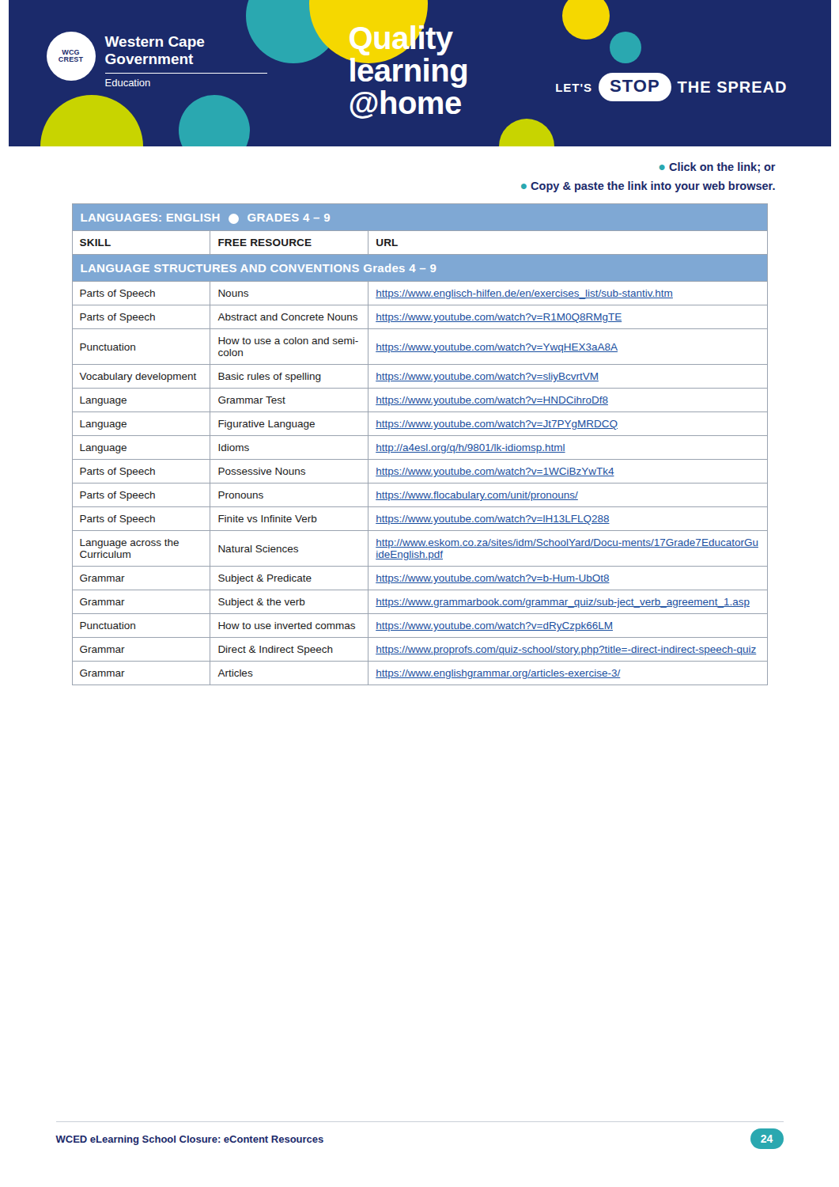WCG
CREST
Western Cape
Government
Education
Quality learning @home
LET'S STOP THE SPREAD
●Click on the link; or
●Copy & paste the link into your web browser.
| LANGUAGES: ENGLISH GRADES 4 – 9 |
| SKILL | FREE RESOURCE | URL |
| LANGUAGE STRUCTURES AND CONVENTIONS Grades 4 – 9 |
| Parts of Speech | Nouns | https://www.englisch-hilfen.de/en/exercises_list/sub-stantiv.htm |
| Parts of Speech | Abstract and Concrete Nouns | https://www.youtube.com/watch?v=R1M0Q8RMgTE |
| Punctuation | How to use a colon and semi-colon | https://www.youtube.com/watch?v=YwqHEX3aA8A |
| Vocabulary development | Basic rules of spelling | https://www.youtube.com/watch?v=sliyBcvrtVM |
| Language | Grammar Test | https://www.youtube.com/watch?v=HNDCihroDf8 |
| Language | Figurative Language | https://www.youtube.com/watch?v=Jt7PYgMRDCQ |
| Language | Idioms | http://a4esl.org/q/h/9801/lk-idiomsp.html |
| Parts of Speech | Possessive Nouns | https://www.youtube.com/watch?v=1WCiBzYwTk4 |
| Parts of Speech | Pronouns | https://www.flocabulary.com/unit/pronouns/ |
| Parts of Speech | Finite vs Infinite Verb | https://www.youtube.com/watch?v=lH13LFLQ288 |
| Language across the Curriculum | Natural Sciences | http://www.eskom.co.za/sites/idm/SchoolYard/Docu-ments/17Grade7EducatorGuideEnglish.pdf |
| Grammar | Subject & Predicate | https://www.youtube.com/watch?v=b-Hum-UbOt8 |
| Grammar | Subject & the verb | https://www.grammarbook.com/grammar_quiz/sub-ject_verb_agreement_1.asp |
| Punctuation | How to use inverted commas | https://www.youtube.com/watch?v=dRyCzpk66LM |
| Grammar | Direct & Indirect Speech | https://www.proprofs.com/quiz-school/story.php?title=-direct-indirect-speech-quiz |
| Grammar | Articles | https://www.englishgrammar.org/articles-exercise-3/ |
WCED eLearning School Closure: eContent Resources
24